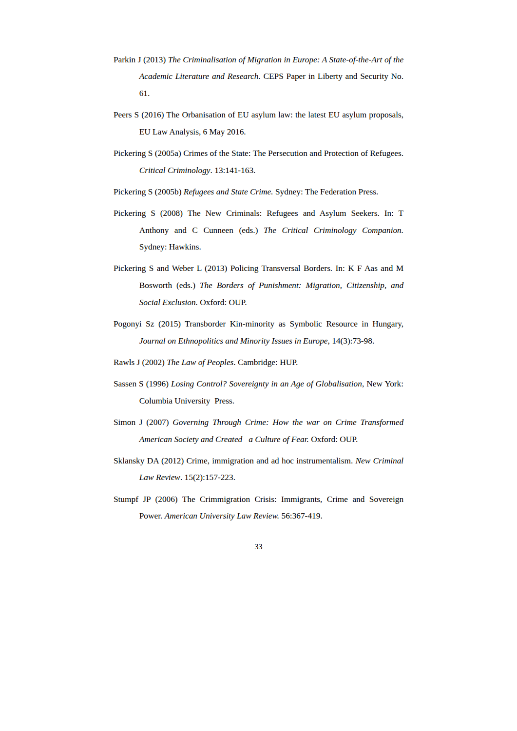Parkin J (2013) The Criminalisation of Migration in Europe: A State-of-the-Art of the Academic Literature and Research. CEPS Paper in Liberty and Security No. 61.
Peers S (2016) The Orbanisation of EU asylum law: the latest EU asylum proposals, EU Law Analysis, 6 May 2016.
Pickering S (2005a) Crimes of the State: The Persecution and Protection of Refugees. Critical Criminology. 13:141-163.
Pickering S (2005b) Refugees and State Crime. Sydney: The Federation Press.
Pickering S (2008) The New Criminals: Refugees and Asylum Seekers. In: T Anthony and C Cunneen (eds.) The Critical Criminology Companion. Sydney: Hawkins.
Pickering S and Weber L (2013) Policing Transversal Borders. In: K F Aas and M Bosworth (eds.) The Borders of Punishment: Migration, Citizenship, and Social Exclusion. Oxford: OUP.
Pogonyi Sz (2015) Transborder Kin-minority as Symbolic Resource in Hungary, Journal on Ethnopolitics and Minority Issues in Europe, 14(3):73-98.
Rawls J (2002) The Law of Peoples. Cambridge: HUP.
Sassen S (1996) Losing Control? Sovereignty in an Age of Globalisation, New York: Columbia University Press.
Simon J (2007) Governing Through Crime: How the war on Crime Transformed American Society and Created a Culture of Fear. Oxford: OUP.
Sklansky DA (2012) Crime, immigration and ad hoc instrumentalism. New Criminal Law Review. 15(2):157-223.
Stumpf JP (2006) The Crimmigration Crisis: Immigrants, Crime and Sovereign Power. American University Law Review. 56:367-419.
33